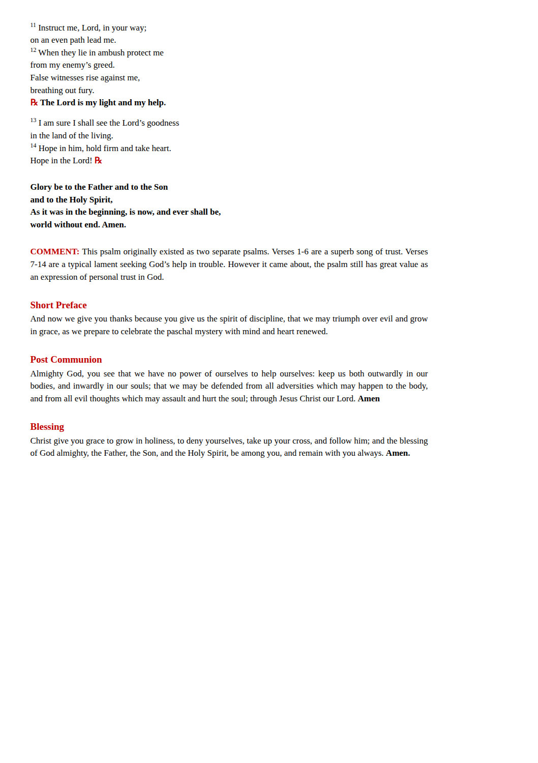11 Instruct me, Lord, in your way;
on an even path lead me.
12 When they lie in ambush protect me
from my enemy’s greed.
False witnesses rise against me,
breathing out fury.
℞ The Lord is my light and my help.
13 I am sure I shall see the Lord’s goodness
in the land of the living.
14 Hope in him, hold firm and take heart.
Hope in the Lord! ℞
Glory be to the Father and to the Son
and to the Holy Spirit,
As it was in the beginning, is now, and ever shall be,
world without end. Amen.
COMMENT: This psalm originally existed as two separate psalms. Verses 1-6 are a superb song of trust. Verses 7-14 are a typical lament seeking God’s help in trouble. However it came about, the psalm still has great value as an expression of personal trust in God.
Short Preface
And now we give you thanks because you give us the spirit of discipline, that we may triumph over evil and grow in grace, as we prepare to celebrate the paschal mystery with mind and heart renewed.
Post Communion
Almighty God, you see that we have no power of ourselves to help ourselves: keep us both outwardly in our bodies, and inwardly in our souls; that we may be defended from all adversities which may happen to the body, and from all evil thoughts which may assault and hurt the soul; through Jesus Christ our Lord. Amen
Blessing
Christ give you grace to grow in holiness, to deny yourselves, take up your cross, and follow him; and the blessing of God almighty, the Father, the Son, and the Holy Spirit, be among you, and remain with you always. Amen.